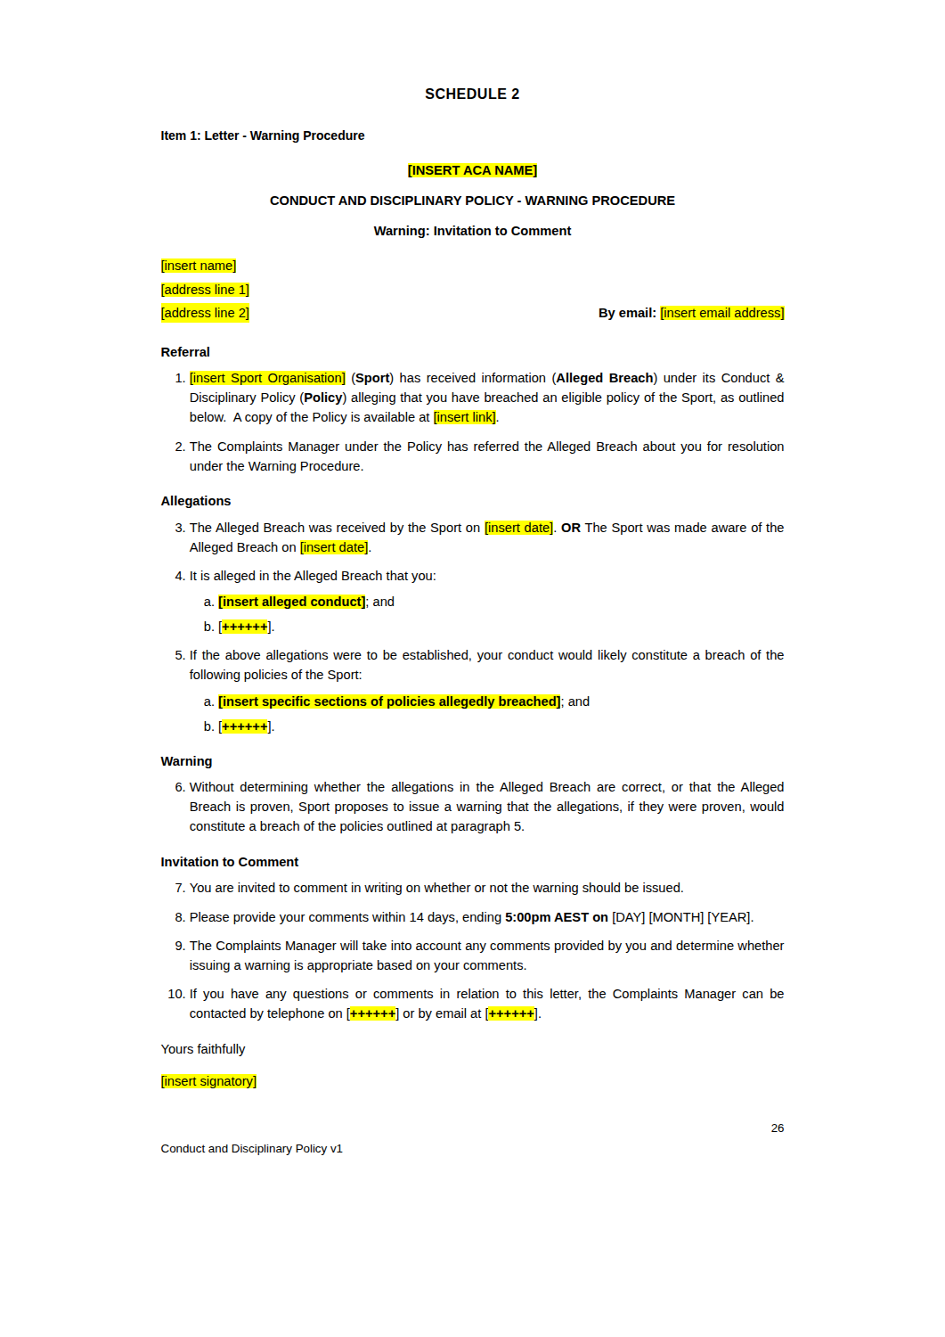SCHEDULE 2
Item 1: Letter - Warning Procedure
[INSERT ACA NAME]
CONDUCT AND DISCIPLINARY POLICY - WARNING PROCEDURE
Warning: Invitation to Comment
[insert name]
[address line 1]
[address line 2] By email: [insert email address]
Referral
[insert Sport Organisation] (Sport) has received information (Alleged Breach) under its Conduct & Disciplinary Policy (Policy) alleging that you have breached an eligible policy of the Sport, as outlined below. A copy of the Policy is available at [insert link].
The Complaints Manager under the Policy has referred the Alleged Breach about you for resolution under the Warning Procedure.
Allegations
The Alleged Breach was received by the Sport on [insert date]. OR The Sport was made aware of the Alleged Breach on [insert date].
It is alleged in the Alleged Breach that you:
[insert alleged conduct]; and
[++++++].
If the above allegations were to be established, your conduct would likely constitute a breach of the following policies of the Sport:
[insert specific sections of policies allegedly breached]; and
[++++++].
Warning
Without determining whether the allegations in the Alleged Breach are correct, or that the Alleged Breach is proven, Sport proposes to issue a warning that the allegations, if they were proven, would constitute a breach of the policies outlined at paragraph 5.
Invitation to Comment
You are invited to comment in writing on whether or not the warning should be issued.
Please provide your comments within 14 days, ending 5:00pm AEST on [DAY] [MONTH] [YEAR].
The Complaints Manager will take into account any comments provided by you and determine whether issuing a warning is appropriate based on your comments.
If you have any questions or comments in relation to this letter, the Complaints Manager can be contacted by telephone on [++++++] or by email at [++++++].
Yours faithfully
[insert signatory]
26
Conduct and Disciplinary Policy v1